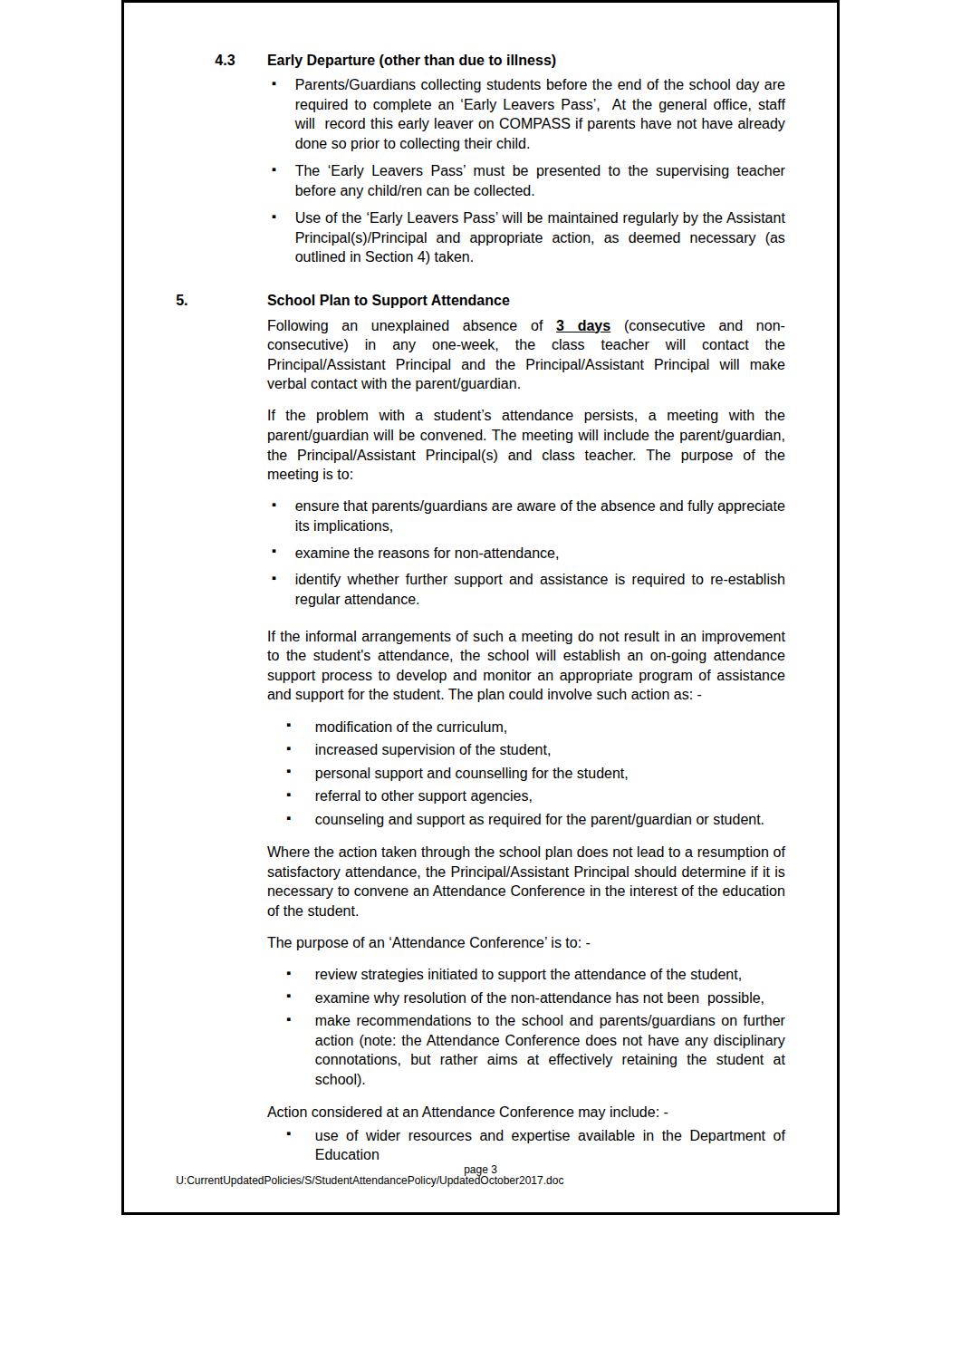4.3
Early Departure (other than due to illness)
Parents/Guardians collecting students before the end of the school day are required to complete an ‘Early Leavers Pass’, At the general office, staff will record this early leaver on COMPASS if parents have not have already done so prior to collecting their child.
The ‘Early Leavers Pass’ must be presented to the supervising teacher before any child/ren can be collected.
Use of the ‘Early Leavers Pass’ will be maintained regularly by the Assistant Principal(s)/Principal and appropriate action, as deemed necessary (as outlined in Section 4) taken.
5.
School Plan to Support Attendance
Following an unexplained absence of 3 days (consecutive and non- consecutive) in any one-week, the class teacher will contact the Principal/Assistant Principal and the Principal/Assistant Principal will make verbal contact with the parent/guardian.
If the problem with a student’s attendance persists, a meeting with the parent/guardian will be convened. The meeting will include the parent/guardian, the Principal/Assistant Principal(s) and class teacher. The purpose of the meeting is to:
ensure that parents/guardians are aware of the absence and fully appreciate its implications,
examine the reasons for non-attendance,
identify whether further support and assistance is required to re-establish regular attendance.
If the informal arrangements of such a meeting do not result in an improvement to the student's attendance, the school will establish an on-going attendance support process to develop and monitor an appropriate program of assistance and support for the student. The plan could involve such action as: -
modification of the curriculum,
increased supervision of the student,
personal support and counselling for the student,
referral to other support agencies,
counseling and support as required for the parent/guardian or student.
Where the action taken through the school plan does not lead to a resumption of satisfactory attendance, the Principal/Assistant Principal should determine if it is necessary to convene an Attendance Conference in the interest of the education of the student.
The purpose of an ‘Attendance Conference’ is to: -
review strategies initiated to support the attendance of the student,
examine why resolution of the non-attendance has not been possible,
make recommendations to the school and parents/guardians on further action (note: the Attendance Conference does not have any disciplinary connotations, but rather aims at effectively retaining the student at school).
Action considered at an Attendance Conference may include: -
use of wider resources and expertise available in the Department of Education
U:CurrentUpdatedPolicies/S/StudentAttendancePolicy/UpdatedOctober2017.doc page 3